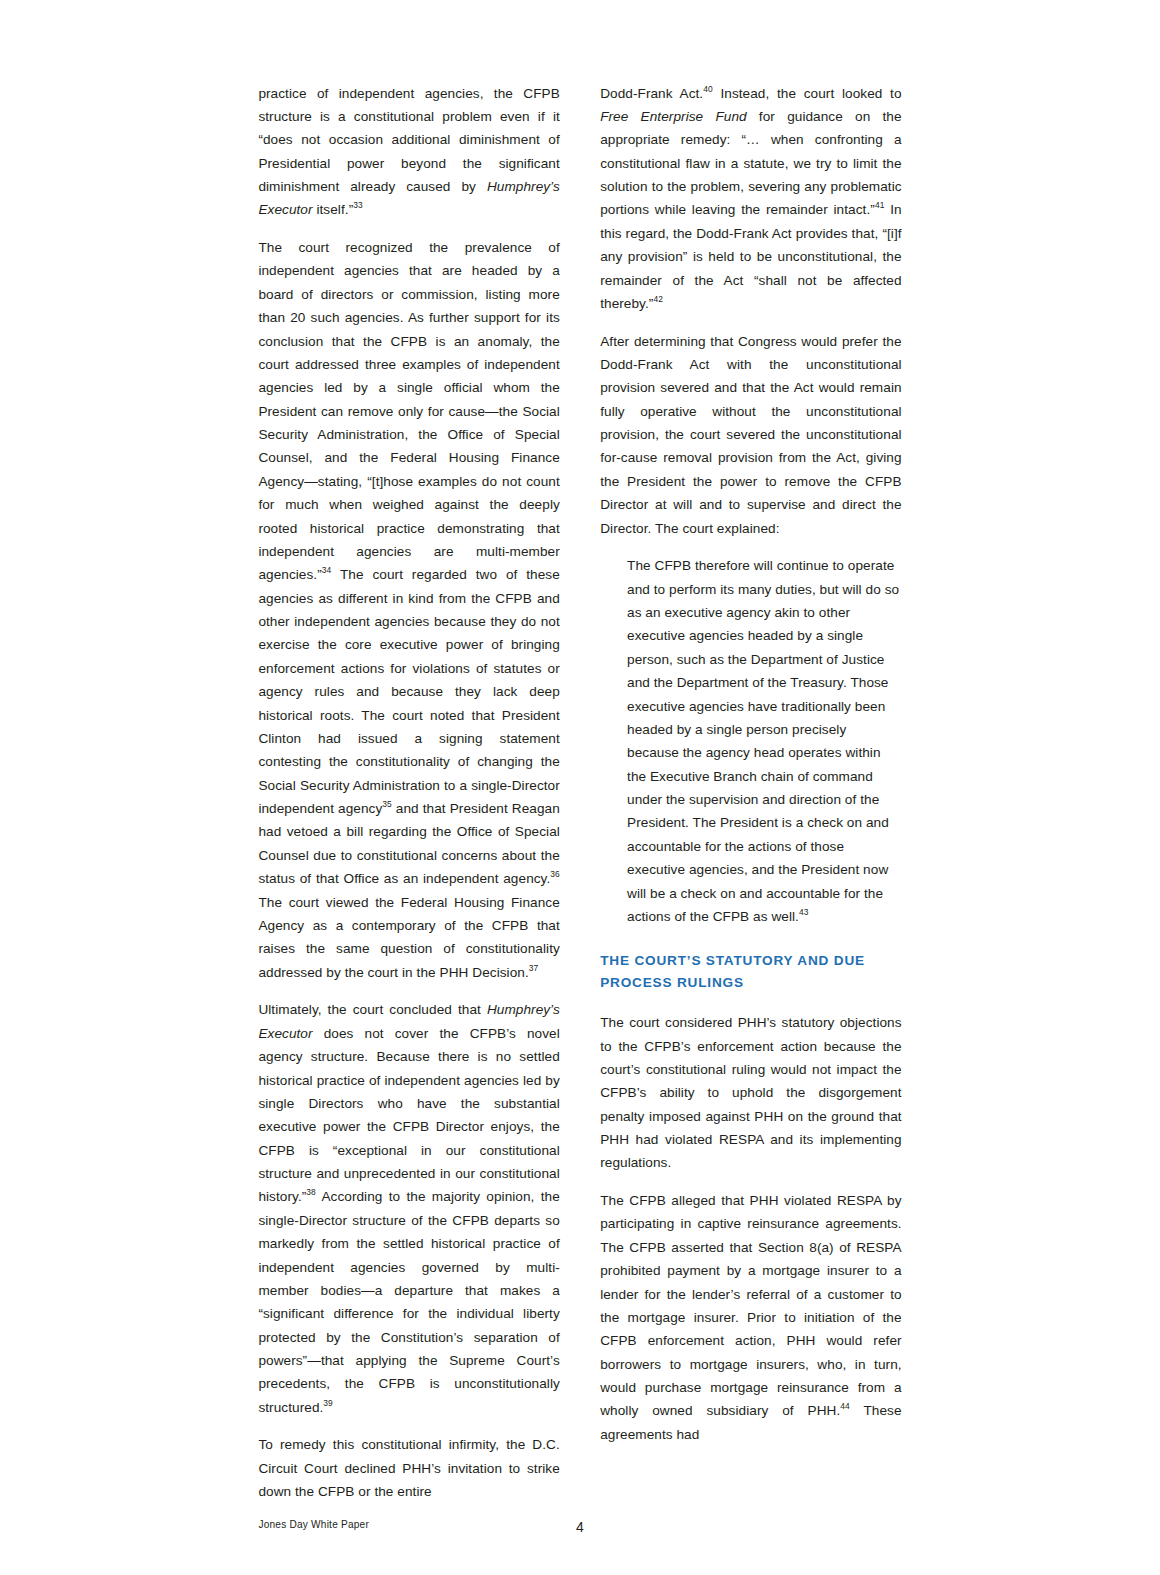practice of independent agencies, the CFPB structure is a constitutional problem even if it “does not occasion additional diminishment of Presidential power beyond the significant diminishment already caused by Humphrey’s Executor itself.”33
The court recognized the prevalence of independent agencies that are headed by a board of directors or commission, listing more than 20 such agencies. As further support for its conclusion that the CFPB is an anomaly, the court addressed three examples of independent agencies led by a single official whom the President can remove only for cause—the Social Security Administration, the Office of Special Counsel, and the Federal Housing Finance Agency—stating, “[t]hose examples do not count for much when weighed against the deeply rooted historical practice demonstrating that independent agencies are multi-member agencies.”34 The court regarded two of these agencies as different in kind from the CFPB and other independent agencies because they do not exercise the core executive power of bringing enforcement actions for violations of statutes or agency rules and because they lack deep historical roots. The court noted that President Clinton had issued a signing statement contesting the constitutionality of changing the Social Security Administration to a single-Director independent agency35 and that President Reagan had vetoed a bill regarding the Office of Special Counsel due to constitutional concerns about the status of that Office as an independent agency.36 The court viewed the Federal Housing Finance Agency as a contemporary of the CFPB that raises the same question of constitutionality addressed by the court in the PHH Decision.37
Ultimately, the court concluded that Humphrey’s Executor does not cover the CFPB’s novel agency structure. Because there is no settled historical practice of independent agencies led by single Directors who have the substantial executive power the CFPB Director enjoys, the CFPB is “exceptional in our constitutional structure and unprecedented in our constitutional history.”38 According to the majority opinion, the single-Director structure of the CFPB departs so markedly from the settled historical practice of independent agencies governed by multi-member bodies—a departure that makes a “significant difference for the individual liberty protected by the Constitution’s separation of powers”—that applying the Supreme Court’s precedents, the CFPB is unconstitutionally structured.39
To remedy this constitutional infirmity, the D.C. Circuit Court declined PHH’s invitation to strike down the CFPB or the entire
Dodd-Frank Act.40 Instead, the court looked to Free Enterprise Fund for guidance on the appropriate remedy: “… when confronting a constitutional flaw in a statute, we try to limit the solution to the problem, severing any problematic portions while leaving the remainder intact.”41 In this regard, the Dodd-Frank Act provides that, “[i]f any provision” is held to be unconstitutional, the remainder of the Act “shall not be affected thereby.”42
After determining that Congress would prefer the Dodd-Frank Act with the unconstitutional provision severed and that the Act would remain fully operative without the unconstitutional provision, the court severed the unconstitutional for-cause removal provision from the Act, giving the President the power to remove the CFPB Director at will and to supervise and direct the Director. The court explained:
The CFPB therefore will continue to operate and to perform its many duties, but will do so as an executive agency akin to other executive agencies headed by a single person, such as the Department of Justice and the Department of the Treasury. Those executive agencies have traditionally been headed by a single person precisely because the agency head operates within the Executive Branch chain of command under the supervision and direction of the President. The President is a check on and accountable for the actions of those executive agencies, and the President now will be a check on and accountable for the actions of the CFPB as well.43
The Court’s Statutory and Due Process Rulings
The court considered PHH’s statutory objections to the CFPB’s enforcement action because the court’s constitutional ruling would not impact the CFPB’s ability to uphold the disgorgement penalty imposed against PHH on the ground that PHH had violated RESPA and its implementing regulations.
The CFPB alleged that PHH violated RESPA by participating in captive reinsurance agreements. The CFPB asserted that Section 8(a) of RESPA prohibited payment by a mortgage insurer to a lender for the lender’s referral of a customer to the mortgage insurer. Prior to initiation of the CFPB enforcement action, PHH would refer borrowers to mortgage insurers, who, in turn, would purchase mortgage reinsurance from a wholly owned subsidiary of PHH.44 These agreements had
Jones Day White Paper
4